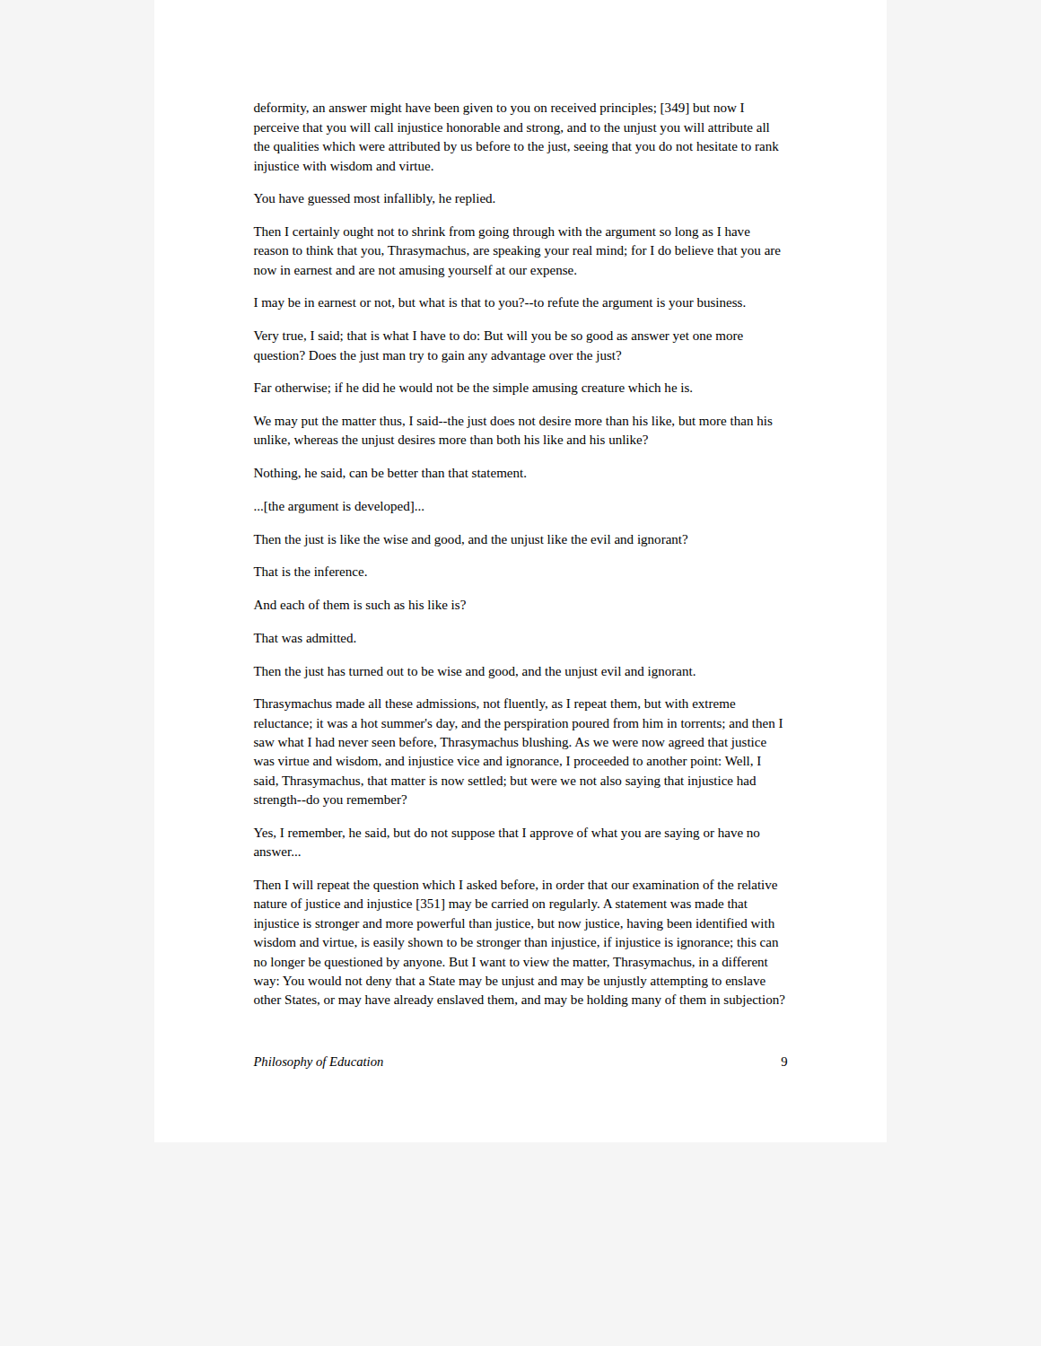deformity, an answer might have been given to you on received principles; [349] but now I perceive that you will call injustice honorable and strong, and to the unjust you will attribute all the qualities which were attributed by us before to the just, seeing that you do not hesitate to rank injustice with wisdom and virtue.
You have guessed most infallibly, he replied.
Then I certainly ought not to shrink from going through with the argument so long as I have reason to think that you, Thrasymachus, are speaking your real mind; for I do believe that you are now in earnest and are not amusing yourself at our expense.
I may be in earnest or not, but what is that to you?--to refute the argument is your business.
Very true, I said; that is what I have to do: But will you be so good as answer yet one more question? Does the just man try to gain any advantage over the just?
Far otherwise; if he did he would not be the simple amusing creature which he is.
We may put the matter thus, I said--the just does not desire more than his like, but more than his unlike, whereas the unjust desires more than both his like and his unlike?
Nothing, he said, can be better than that statement.
...[the argument is developed]...
Then the just is like the wise and good, and the unjust like the evil and ignorant?
That is the inference.
And each of them is such as his like is?
That was admitted.
Then the just has turned out to be wise and good, and the unjust evil and ignorant.
Thrasymachus made all these admissions, not fluently, as I repeat them, but with extreme reluctance; it was a hot summer's day, and the perspiration poured from him in torrents; and then I saw what I had never seen before, Thrasymachus blushing. As we were now agreed that justice was virtue and wisdom, and injustice vice and ignorance, I proceeded to another point: Well, I said, Thrasymachus, that matter is now settled; but were we not also saying that injustice had strength--do you remember?
Yes, I remember, he said, but do not suppose that I approve of what you are saying or have no answer...
Then I will repeat the question which I asked before, in order that our examination of the relative nature of justice and injustice [351] may be carried on regularly. A statement was made that injustice is stronger and more powerful than justice, but now justice, having been identified with wisdom and virtue, is easily shown to be stronger than injustice, if injustice is ignorance; this can no longer be questioned by anyone. But I want to view the matter, Thrasymachus, in a different way: You would not deny that a State may be unjust and may be unjustly attempting to enslave other States, or may have already enslaved them, and may be holding many of them in subjection?
Philosophy of Education 9